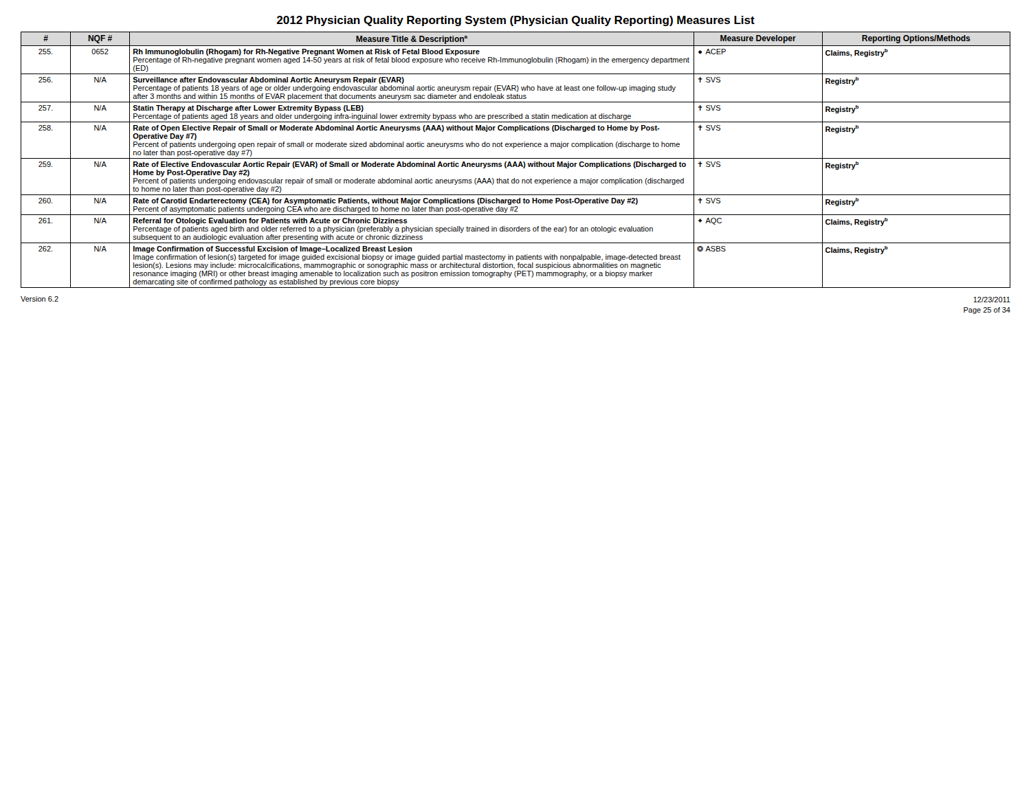2012 Physician Quality Reporting System (Physician Quality Reporting) Measures List
| # | NQF # | Measure Title & Description a | Measure Developer | Reporting Options/Methods |
| --- | --- | --- | --- | --- |
| 255. | 0652 | Rh Immunoglobulin (Rhogam) for Rh-Negative Pregnant Women at Risk of Fetal Blood Exposure Percentage of Rh-negative pregnant women aged 14-50 years at risk of fetal blood exposure who receive Rh-Immunoglobulin (Rhogam) in the emergency department (ED) | ● ACEP | Claims, Registry b |
| 256. | N/A | Surveillance after Endovascular Abdominal Aortic Aneurysm Repair (EVAR) Percentage of patients 18 years of age or older undergoing endovascular abdominal aortic aneurysm repair (EVAR) who have at least one follow-up imaging study after 3 months and within 15 months of EVAR placement that documents aneurysm sac diameter and endoleak status | ✝ SVS | Registry b |
| 257. | N/A | Statin Therapy at Discharge after Lower Extremity Bypass (LEB) Percentage of patients aged 18 years and older undergoing infra-inguinal lower extremity bypass who are prescribed a statin medication at discharge | ✝ SVS | Registry b |
| 258. | N/A | Rate of Open Elective Repair of Small or Moderate Abdominal Aortic Aneurysms (AAA) without Major Complications (Discharged to Home by Post-Operative Day #7) Percent of patients undergoing open repair of small or moderate sized abdominal aortic aneurysms who do not experience a major complication (discharge to home no later than post-operative day #7) | ✝ SVS | Registry b |
| 259. | N/A | Rate of Elective Endovascular Aortic Repair (EVAR) of Small or Moderate Abdominal Aortic Aneurysms (AAA) without Major Complications (Discharged to Home by Post-Operative Day #2) Percent of patients undergoing endovascular repair of small or moderate abdominal aortic aneurysms (AAA) that do not experience a major complication (discharged to home no later than post-operative day #2) | ✝ SVS | Registry b |
| 260. | N/A | Rate of Carotid Endarterectomy (CEA) for Asymptomatic Patients, without Major Complications (Discharged to Home Post-Operative Day #2) Percent of asymptomatic patients undergoing CEA who are discharged to home no later than post-operative day #2 | ✝ SVS | Registry b |
| 261. | N/A | Referral for Otologic Evaluation for Patients with Acute or Chronic Dizziness Percentage of patients aged birth and older referred to a physician (preferably a physician specially trained in disorders of the ear) for an otologic evaluation subsequent to an audiologic evaluation after presenting with acute or chronic dizziness | ✦ AQC | Claims, Registry b |
| 262. | N/A | Image Confirmation of Successful Excision of Image–Localized Breast Lesion Image confirmation of lesion(s) targeted for image guided excisional biopsy or image guided partial mastectomy in patients with nonpalpable, image-detected breast lesion(s). Lesions may include: microcalcifications, mammographic or sonographic mass or architectural distortion, focal suspicious abnormalities on magnetic resonance imaging (MRI) or other breast imaging amenable to localization such as positron emission tomography (PET) mammography, or a biopsy marker demarcating site of confirmed pathology as established by previous core biopsy | ❂ ASBS | Claims, Registry b |
Version 6.2
12/23/2011
Page 25 of 34